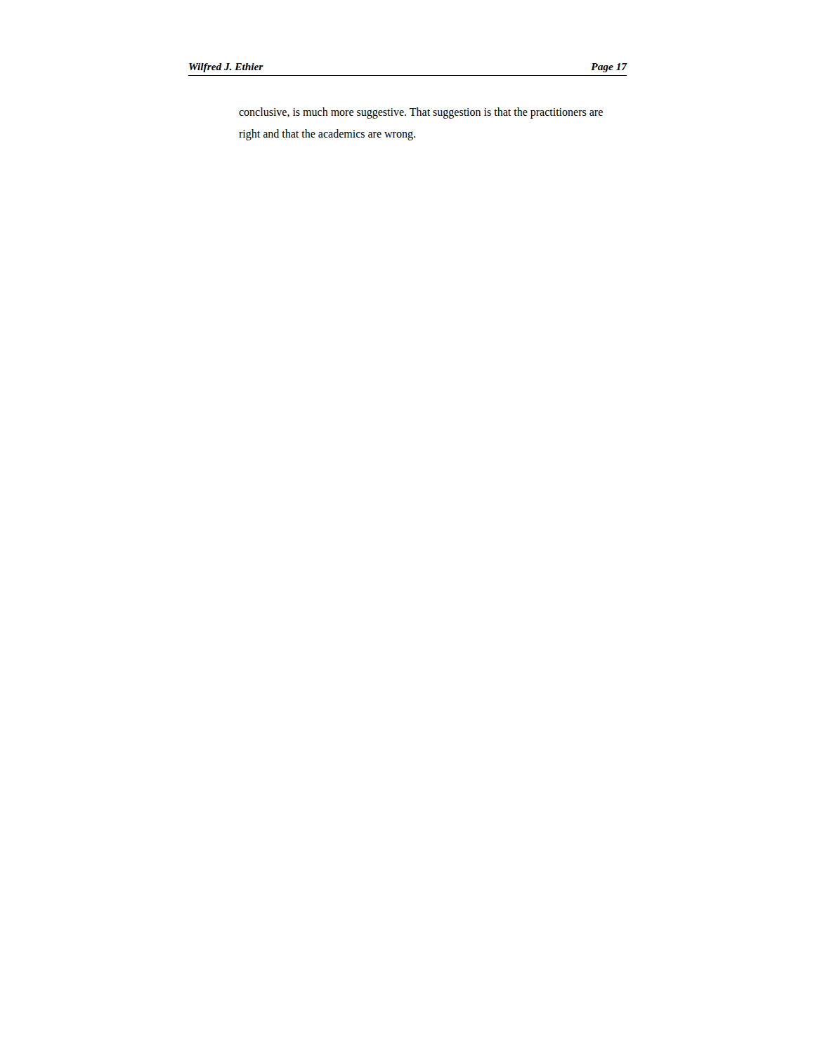Wilfred J. Ethier Page 17
conclusive, is much more suggestive. That suggestion is that the practitioners are right and that the academics are wrong.